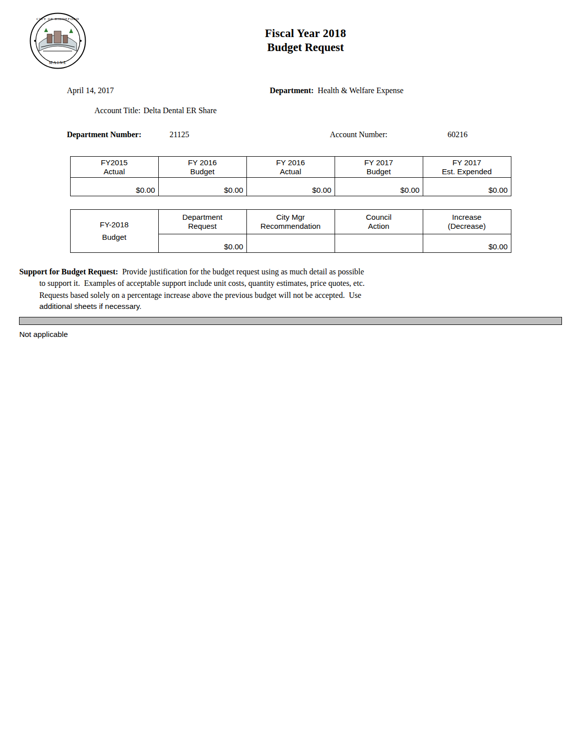CITY OF BIDDEFORD MAINE
Fiscal Year 2018
Budget Request
April 14, 2017 Department: Health & Welfare Expense
Account Title: Delta Dental ER Share
Department Number: 21125 Account Number: 60216
| FY2015 Actual | FY 2016 Budget | FY 2016 Actual | FY 2017 Budget | FY 2017 Est. Expended |
| $0.00 | $0.00 | $0.00 | $0.00 | $0.00 |
| FY-2018 Budget | Department Request | City Mgr Recommendation | Council Action | Increase (Decrease) |
| $0.00 | | | $0.00 |
Support for Budget Request: Provide justification for the budget request using as much detail as possible
to support it. Examples of acceptable support include unit costs, quantity estimates, price quotes, etc.
Requests based solely on a percentage increase above the previous budget will not be accepted. Use
additional sheets if necessary.
Not applicable